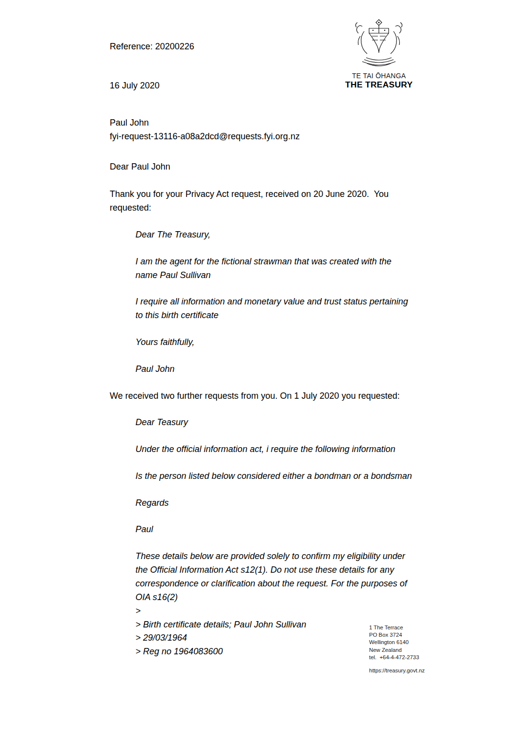TE TAI ŌHANGA
THE TREASURY
Reference: 20200226
16 July 2020
Paul John
fyi-request-13116-a08a2dcd@requests.fyi.org.nz
Dear Paul John
Thank you for your Privacy Act request, received on 20 June 2020. You requested:
Dear The Treasury,
I am the agent for the fictional strawman that was created with the name Paul Sullivan
I require all information and monetary value and trust status pertaining to this birth certificate
Yours faithfully,
Paul John
We received two further requests from you. On 1 July 2020 you requested:
Dear Teasury
Under the official information act, i require the following information
Is the person listed below considered either a bondman or a bondsman
Regards
Paul
These details below are provided solely to confirm my eligibility under the Official Information Act s12(1). Do not use these details for any correspondence or clarification about the request. For the purposes of OIA s16(2)
>
> Birth certificate details; Paul John Sullivan
> 29/03/1964
> Reg no 1964083600
1 The Terrace
PO Box 3724
Wellington 6140
New Zealand
tel. +64-4-472-2733
https://treasury.govt.nz